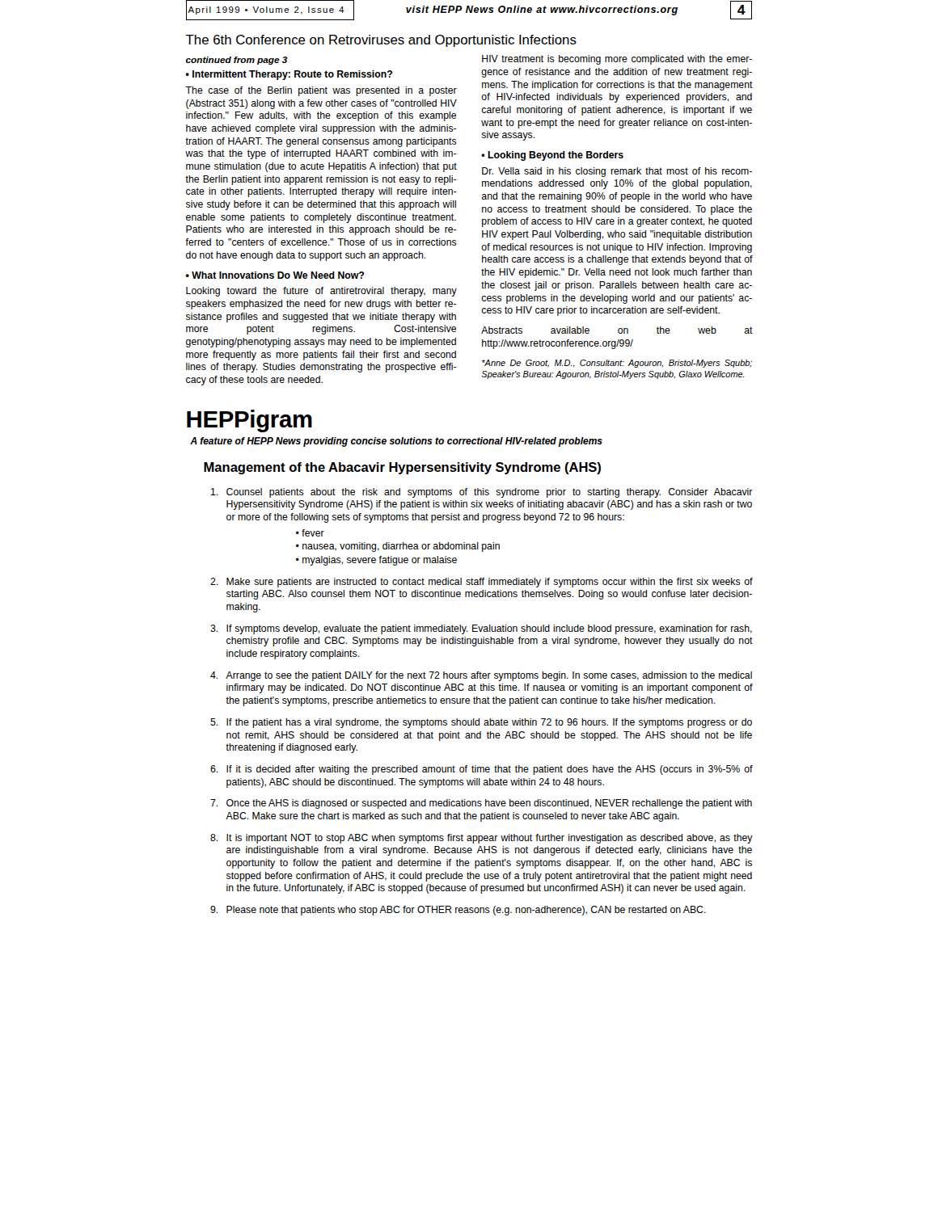April 1999 • Volume 2, Issue 4
visit HEPP News Online at www.hivcorrections.org
4
The 6th Conference on Retroviruses and Opportunistic Infections
continued from page 3
• Intermittent Therapy: Route to Remission?
The case of the Berlin patient was presented in a poster (Abstract 351) along with a few other cases of "controlled HIV infection." Few adults, with the exception of this example have achieved complete viral suppression with the administration of HAART. The general consensus among participants was that the type of interrupted HAART combined with immune stimulation (due to acute Hepatitis A infection) that put the Berlin patient into apparent remission is not easy to replicate in other patients. Interrupted therapy will require intensive study before it can be determined that this approach will enable some patients to completely discontinue treatment. Patients who are interested in this approach should be referred to "centers of excellence." Those of us in corrections do not have enough data to support such an approach.
• What Innovations Do We Need Now?
Looking toward the future of antiretroviral therapy, many speakers emphasized the need for new drugs with better resistance profiles and suggested that we initiate therapy with more potent regimens. Cost-intensive genotyping/phenotyping assays may need to be implemented more frequently as more patients fail their first and second lines of therapy. Studies demonstrating the prospective efficacy of these tools are needed.
HIV treatment is becoming more complicated with the emergence of resistance and the addition of new treatment regimens. The implication for corrections is that the management of HIV-infected individuals by experienced providers, and careful monitoring of patient adherence, is important if we want to pre-empt the need for greater reliance on cost-intensive assays.
• Looking Beyond the Borders
Dr. Vella said in his closing remark that most of his recommendations addressed only 10% of the global population, and that the remaining 90% of people in the world who have no access to treatment should be considered. To place the problem of access to HIV care in a greater context, he quoted HIV expert Paul Volberding, who said "inequitable distribution of medical resources is not unique to HIV infection. Improving health care access is a challenge that extends beyond that of the HIV epidemic." Dr. Vella need not look much farther than the closest jail or prison. Parallels between health care access problems in the developing world and our patients' access to HIV care prior to incarceration are self-evident.
Abstracts available on the web at http://www.retroconference.org/99/
*Anne De Groot, M.D., Consultant: Agouron, Bristol-Myers Squbb; Speaker's Bureau: Agouron, Bristol-Myers Squbb, Glaxo Wellcome.
HEPPigram
A feature of HEPP News providing concise solutions to correctional HIV-related problems
Management of the Abacavir Hypersensitivity Syndrome (AHS)
Counsel patients about the risk and symptoms of this syndrome prior to starting therapy. Consider Abacavir Hypersensitivity Syndrome (AHS) if the patient is within six weeks of initiating abacavir (ABC) and has a skin rash or two or more of the following sets of symptoms that persist and progress beyond 72 to 96 hours:
fever
nausea, vomiting, diarrhea or abdominal pain
myalgias, severe fatigue or malaise
Make sure patients are instructed to contact medical staff immediately if symptoms occur within the first six weeks of starting ABC. Also counsel them NOT to discontinue medications themselves. Doing so would confuse later decision-making.
If symptoms develop, evaluate the patient immediately. Evaluation should include blood pressure, examination for rash, chemistry profile and CBC. Symptoms may be indistinguishable from a viral syndrome, however they usually do not include respiratory complaints.
Arrange to see the patient DAILY for the next 72 hours after symptoms begin. In some cases, admission to the medical infirmary may be indicated. Do NOT discontinue ABC at this time. If nausea or vomiting is an important component of the patient's symptoms, prescribe antiemetics to ensure that the patient can continue to take his/her medication.
If the patient has a viral syndrome, the symptoms should abate within 72 to 96 hours. If the symptoms progress or do not remit, AHS should be considered at that point and the ABC should be stopped. The AHS should not be life threatening if diagnosed early.
If it is decided after waiting the prescribed amount of time that the patient does have the AHS (occurs in 3%-5% of patients), ABC should be discontinued. The symptoms will abate within 24 to 48 hours.
Once the AHS is diagnosed or suspected and medications have been discontinued, NEVER rechallenge the patient with ABC. Make sure the chart is marked as such and that the patient is counseled to never take ABC again.
It is important NOT to stop ABC when symptoms first appear without further investigation as described above, as they are indistinguishable from a viral syndrome. Because AHS is not dangerous if detected early, clinicians have the opportunity to follow the patient and determine if the patient's symptoms disappear. If, on the other hand, ABC is stopped before confirmation of AHS, it could preclude the use of a truly potent antiretroviral that the patient might need in the future. Unfortunately, if ABC is stopped (because of presumed but unconfirmed ASH) it can never be used again.
Please note that patients who stop ABC for OTHER reasons (e.g. non-adherence), CAN be restarted on ABC.